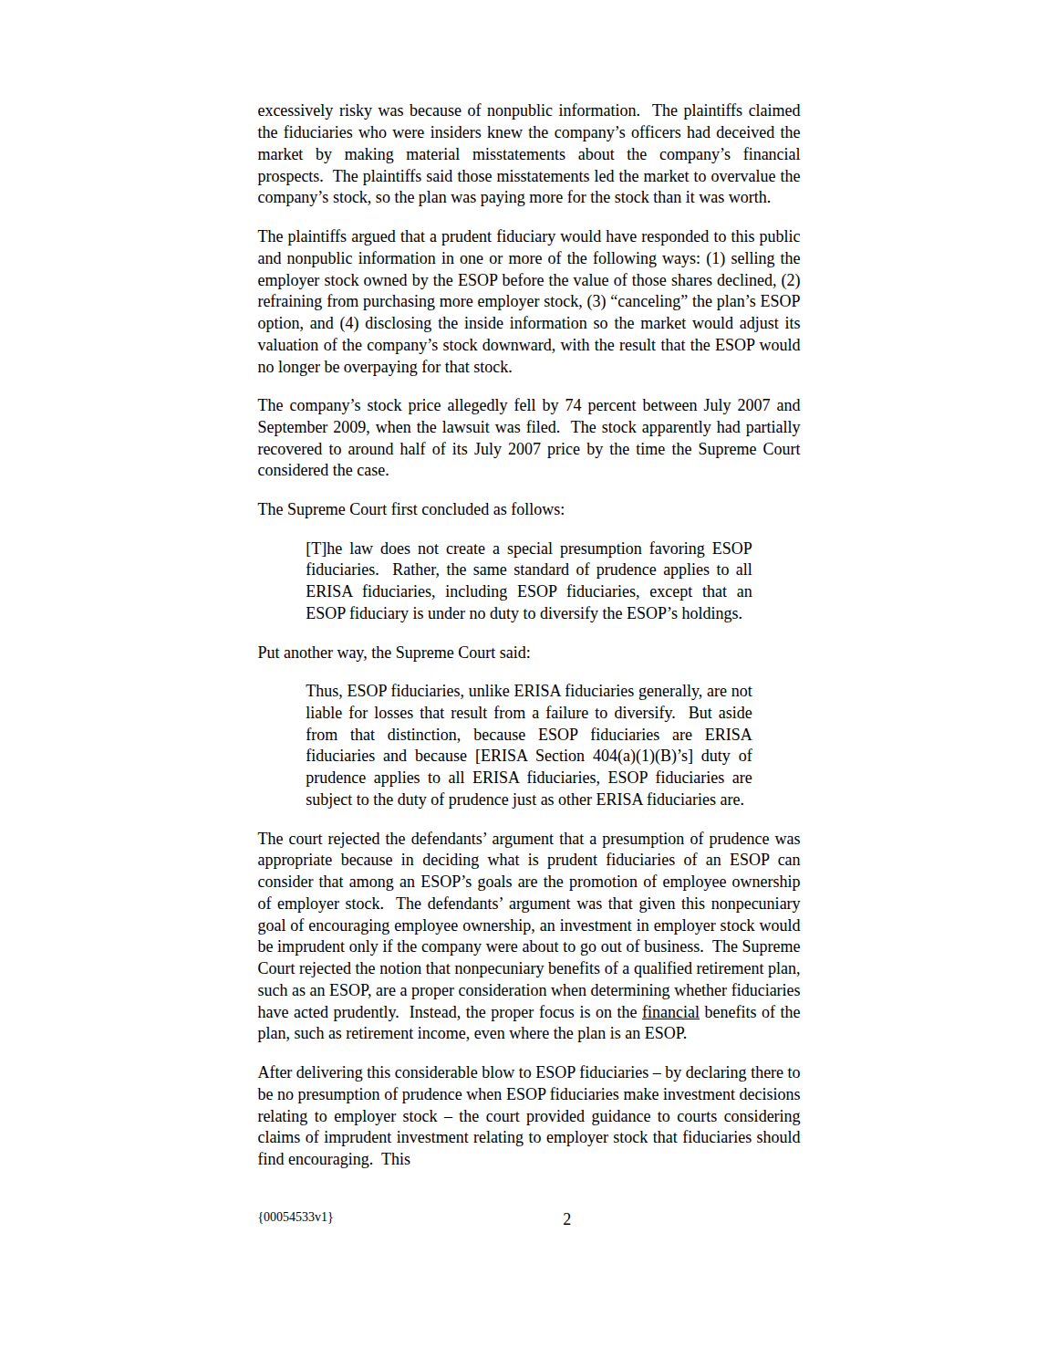excessively risky was because of nonpublic information. The plaintiffs claimed the fiduciaries who were insiders knew the company’s officers had deceived the market by making material misstatements about the company’s financial prospects. The plaintiffs said those misstatements led the market to overvalue the company’s stock, so the plan was paying more for the stock than it was worth.
The plaintiffs argued that a prudent fiduciary would have responded to this public and nonpublic information in one or more of the following ways: (1) selling the employer stock owned by the ESOP before the value of those shares declined, (2) refraining from purchasing more employer stock, (3) “canceling” the plan’s ESOP option, and (4) disclosing the inside information so the market would adjust its valuation of the company’s stock downward, with the result that the ESOP would no longer be overpaying for that stock.
The company’s stock price allegedly fell by 74 percent between July 2007 and September 2009, when the lawsuit was filed. The stock apparently had partially recovered to around half of its July 2007 price by the time the Supreme Court considered the case.
The Supreme Court first concluded as follows:
[T]he law does not create a special presumption favoring ESOP fiduciaries. Rather, the same standard of prudence applies to all ERISA fiduciaries, including ESOP fiduciaries, except that an ESOP fiduciary is under no duty to diversify the ESOP’s holdings.
Put another way, the Supreme Court said:
Thus, ESOP fiduciaries, unlike ERISA fiduciaries generally, are not liable for losses that result from a failure to diversify. But aside from that distinction, because ESOP fiduciaries are ERISA fiduciaries and because [ERISA Section 404(a)(1)(B)’s] duty of prudence applies to all ERISA fiduciaries, ESOP fiduciaries are subject to the duty of prudence just as other ERISA fiduciaries are.
The court rejected the defendants’ argument that a presumption of prudence was appropriate because in deciding what is prudent fiduciaries of an ESOP can consider that among an ESOP’s goals are the promotion of employee ownership of employer stock. The defendants’ argument was that given this nonpecuniary goal of encouraging employee ownership, an investment in employer stock would be imprudent only if the company were about to go out of business. The Supreme Court rejected the notion that nonpecuniary benefits of a qualified retirement plan, such as an ESOP, are a proper consideration when determining whether fiduciaries have acted prudently. Instead, the proper focus is on the financial benefits of the plan, such as retirement income, even where the plan is an ESOP.
After delivering this considerable blow to ESOP fiduciaries – by declaring there to be no presumption of prudence when ESOP fiduciaries make investment decisions relating to employer stock – the court provided guidance to courts considering claims of imprudent investment relating to employer stock that fiduciaries should find encouraging. This
{00054533v1}
2